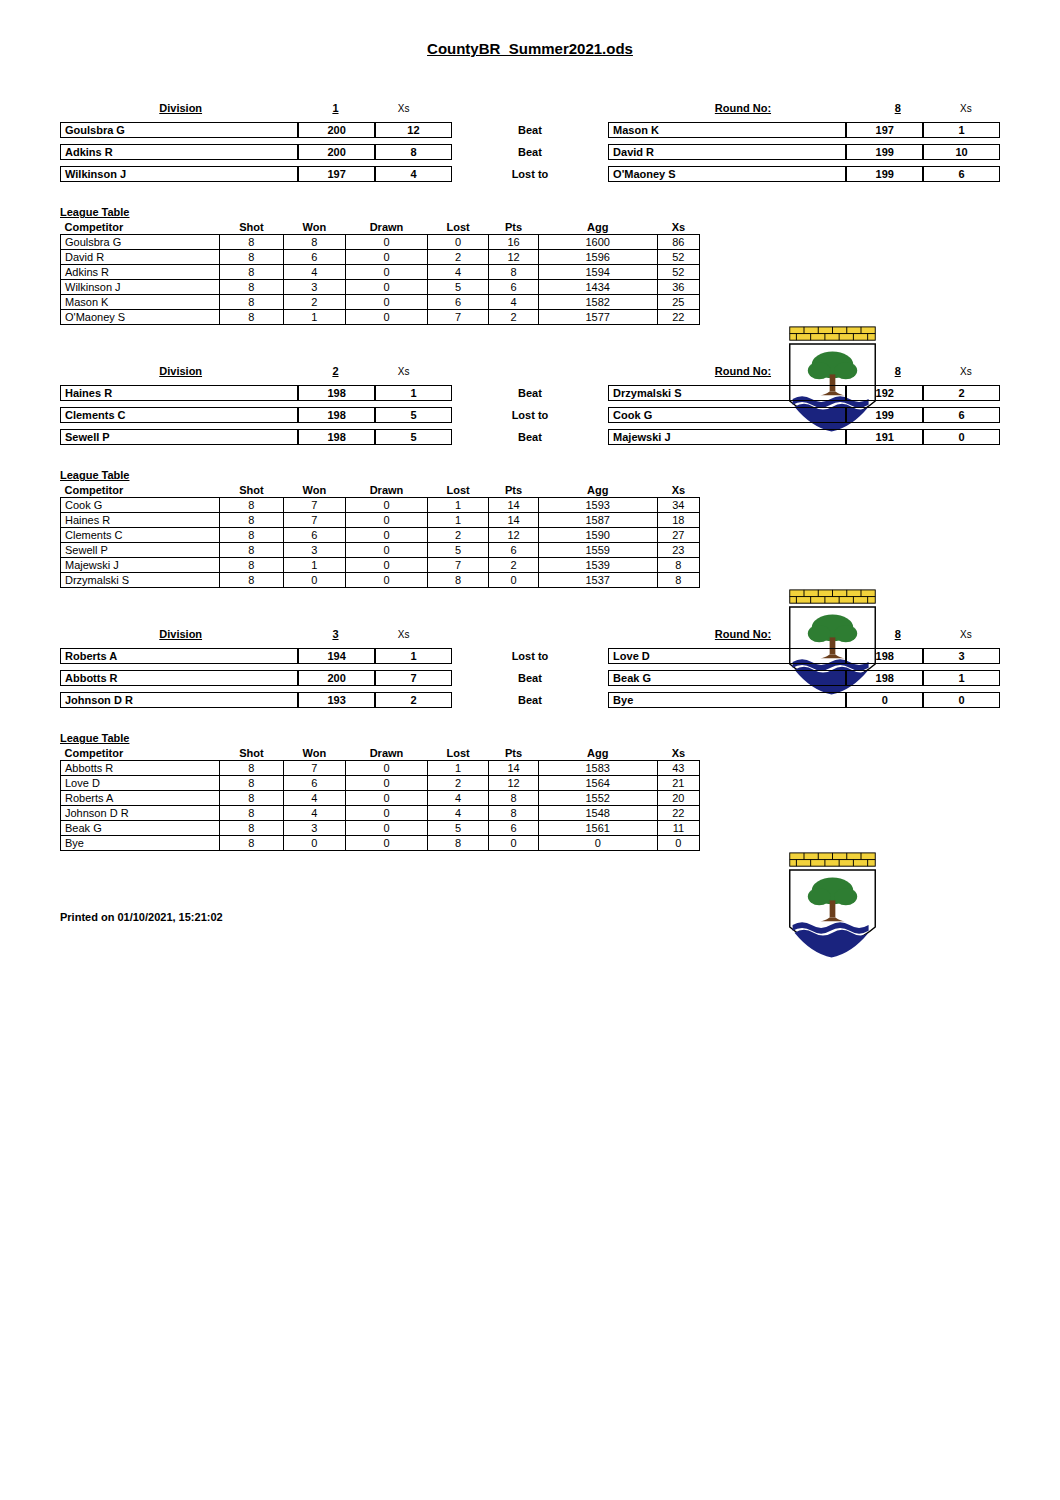CountyBR_Summer2021.ods
| Division | 1 | Xs | | Round No: | 8 | Xs |
| Goulsbra G | 200 | 12 | Beat | Mason K | 197 | 1 |
| Adkins R | 200 | 8 | Beat | David R | 199 | 10 |
| Wilkinson J | 197 | 4 | Lost to | O'Maoney S | 199 | 6 |
League Table
| Competitor | Shot | Won | Drawn | Lost | Pts | Agg | Xs |
| --- | --- | --- | --- | --- | --- | --- | --- |
| Goulsbra G | 8 | 8 | 0 | 0 | 16 | 1600 | 86 |
| David R | 8 | 6 | 0 | 2 | 12 | 1596 | 52 |
| Adkins R | 8 | 4 | 0 | 4 | 8 | 1594 | 52 |
| Wilkinson J | 8 | 3 | 0 | 5 | 6 | 1434 | 36 |
| Mason K | 8 | 2 | 0 | 6 | 4 | 1582 | 25 |
| O'Maoney S | 8 | 1 | 0 | 7 | 2 | 1577 | 22 |
| Division | 2 | Xs | | Round No: | 8 | Xs |
| Haines R | 198 | 1 | Beat | Drzymalski S | 192 | 2 |
| Clements C | 198 | 5 | Lost to | Cook G | 199 | 6 |
| Sewell P | 198 | 5 | Beat | Majewski J | 191 | 0 |
League Table
| Competitor | Shot | Won | Drawn | Lost | Pts | Agg | Xs |
| --- | --- | --- | --- | --- | --- | --- | --- |
| Cook G | 8 | 7 | 0 | 1 | 14 | 1593 | 34 |
| Haines R | 8 | 7 | 0 | 1 | 14 | 1587 | 18 |
| Clements C | 8 | 6 | 0 | 2 | 12 | 1590 | 27 |
| Sewell P | 8 | 3 | 0 | 5 | 6 | 1559 | 23 |
| Majewski J | 8 | 1 | 0 | 7 | 2 | 1539 | 8 |
| Drzymalski S | 8 | 0 | 0 | 8 | 0 | 1537 | 8 |
| Division | 3 | Xs | | Round No: | 8 | Xs |
| Roberts A | 194 | 1 | Lost to | Love D | 198 | 3 |
| Abbotts R | 200 | 7 | Beat | Beak G | 198 | 1 |
| Johnson D R | 193 | 2 | Beat | Bye | 0 | 0 |
League Table
| Competitor | Shot | Won | Drawn | Lost | Pts | Agg | Xs |
| --- | --- | --- | --- | --- | --- | --- | --- |
| Abbotts R | 8 | 7 | 0 | 1 | 14 | 1583 | 43 |
| Love D | 8 | 6 | 0 | 2 | 12 | 1564 | 21 |
| Roberts A | 8 | 4 | 0 | 4 | 8 | 1552 | 20 |
| Johnson D R | 8 | 4 | 0 | 4 | 8 | 1548 | 22 |
| Beak G | 8 | 3 | 0 | 5 | 6 | 1561 | 11 |
| Bye | 8 | 0 | 0 | 8 | 0 | 0 | 0 |
Printed on 01/10/2021, 15:21:02